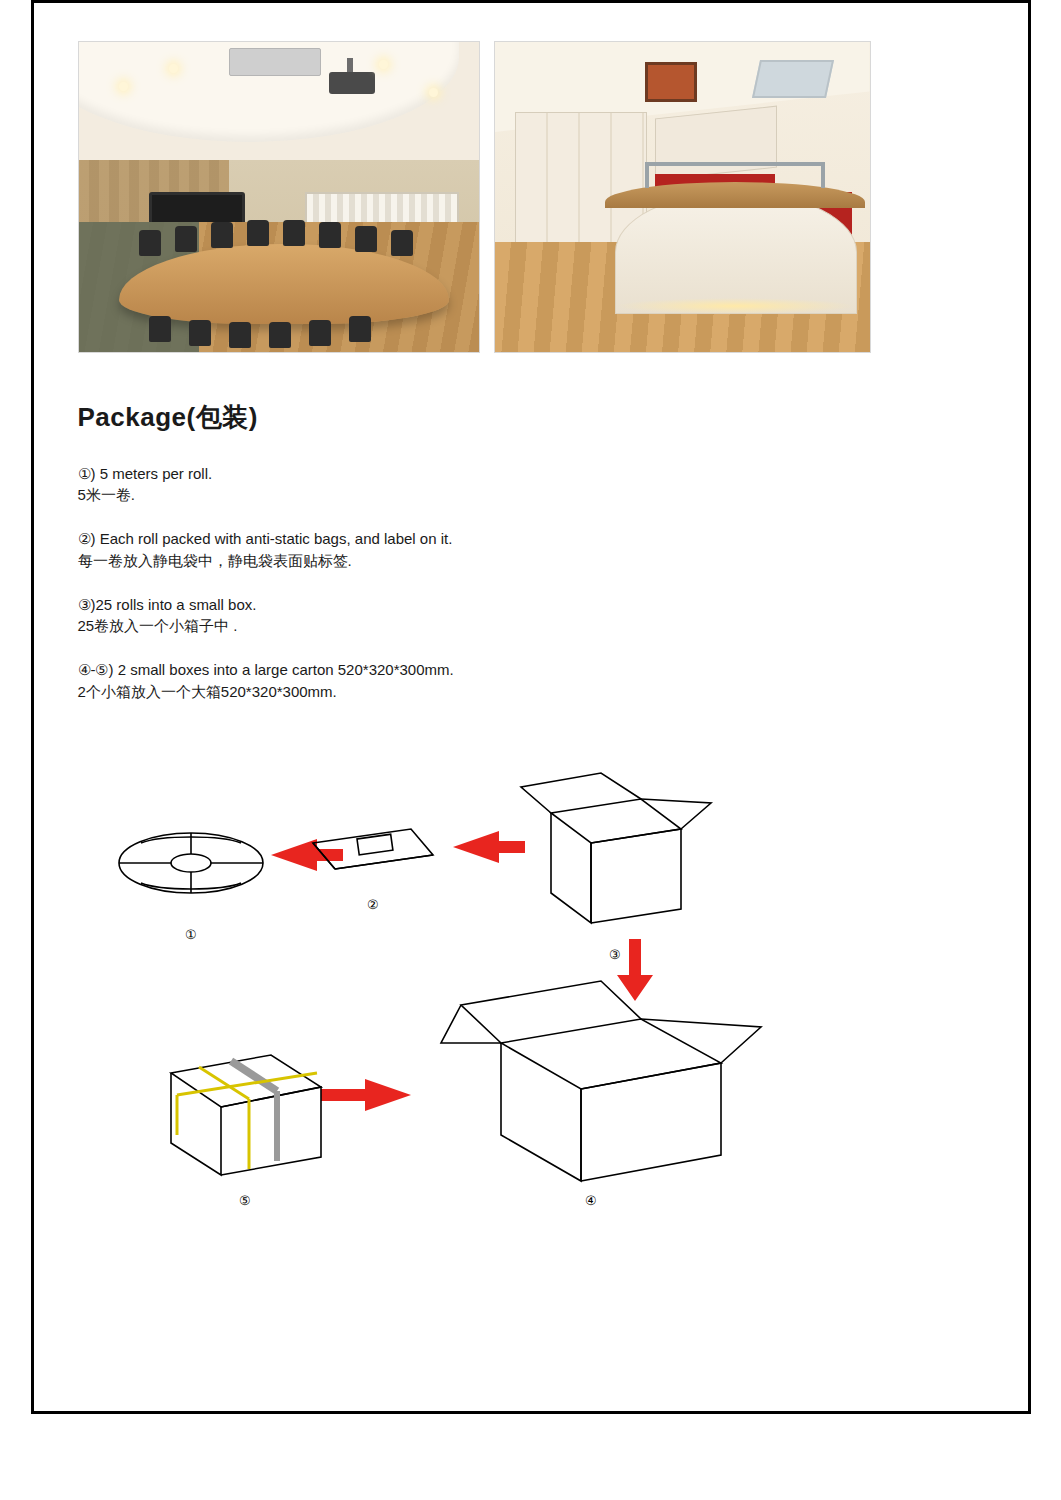Package(包装)
①) 5 meters per roll.
5米一卷.
②) Each roll packed with anti-static bags, and label on it.
每一卷放入静电袋中，静电袋表面贴标签.
③)25 rolls into a small box.
25卷放入一个小箱子中 .
④-⑤) 2 small boxes into a large carton 520*320*300mm.
2个小箱放入一个大箱520*320*300mm.
① ② ③ ④ ⑤